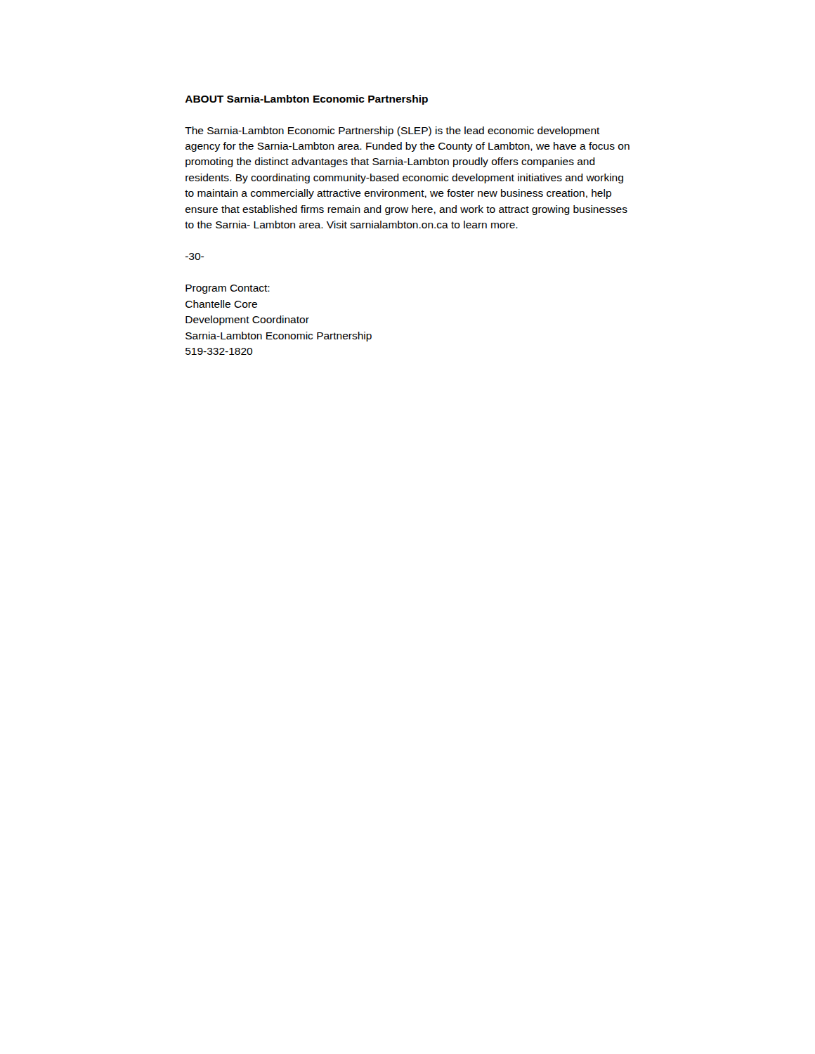ABOUT Sarnia-Lambton Economic Partnership
The Sarnia-Lambton Economic Partnership (SLEP) is the lead economic development agency for the Sarnia-Lambton area. Funded by the County of Lambton, we have a focus on promoting the distinct advantages that Sarnia-Lambton proudly offers companies and residents. By coordinating community-based economic development initiatives and working to maintain a commercially attractive environment, we foster new business creation, help ensure that established firms remain and grow here, and work to attract growing businesses to the Sarnia- Lambton area. Visit sarnialambton.on.ca to learn more.
-30-
Program Contact:
Chantelle Core
Development Coordinator
Sarnia-Lambton Economic Partnership
519-332-1820